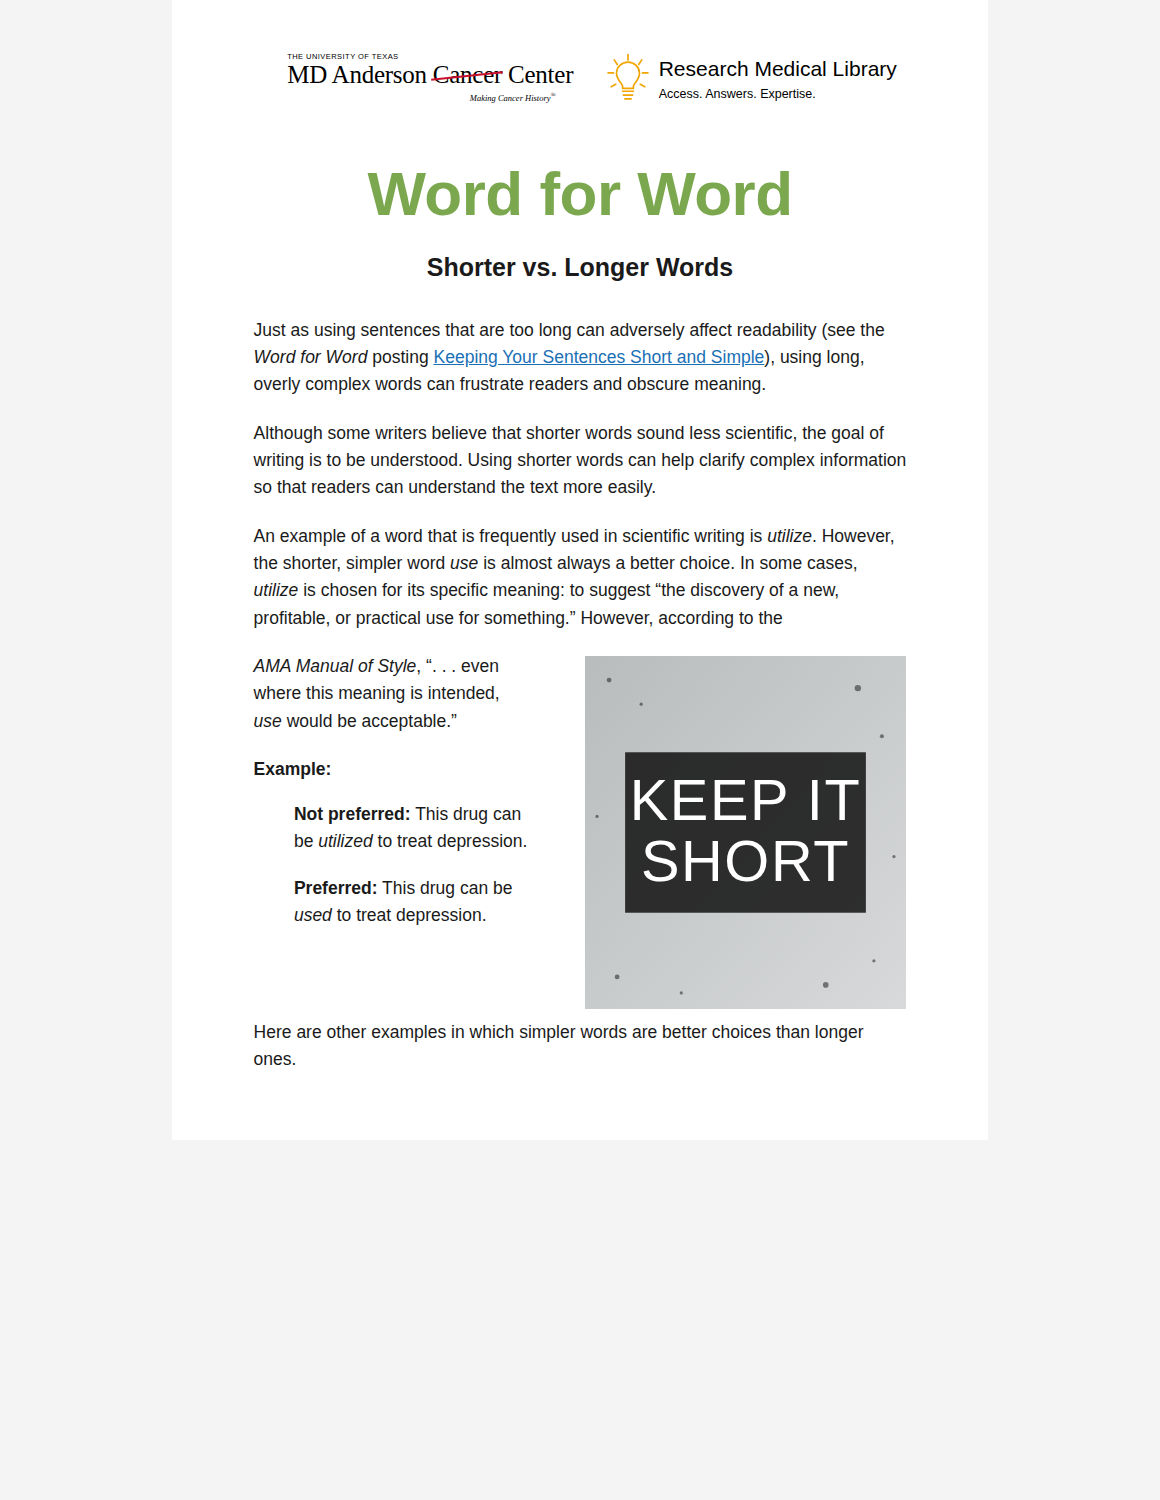The University of Texas
MD Anderson Cancer Center
Making Cancer History®
Research Medical Library
Access. Answers. Expertise.
Word for Word
Shorter vs. Longer Words
Just as using sentences that are too long can adversely affect readability (see the Word for Word posting Keeping Your Sentences Short and Simple), using long, overly complex words can frustrate readers and obscure meaning.
Although some writers believe that shorter words sound less scientific, the goal of writing is to be understood. Using shorter words can help clarify complex information so that readers can understand the text more easily.
An example of a word that is frequently used in scientific writing is utilize. However, the shorter, simpler word use is almost always a better choice. In some cases, utilize is chosen for its specific meaning: to suggest “the discovery of a new, profitable, or practical use for something.” However, according to the
AMA Manual of Style, “. . . even where this meaning is intended, use would be acceptable.”
Example:
Not preferred: This drug can be utilized to treat depression.
Preferred: This drug can be used to treat depression.
Here are other examples in which simpler words are better choices than longer ones.